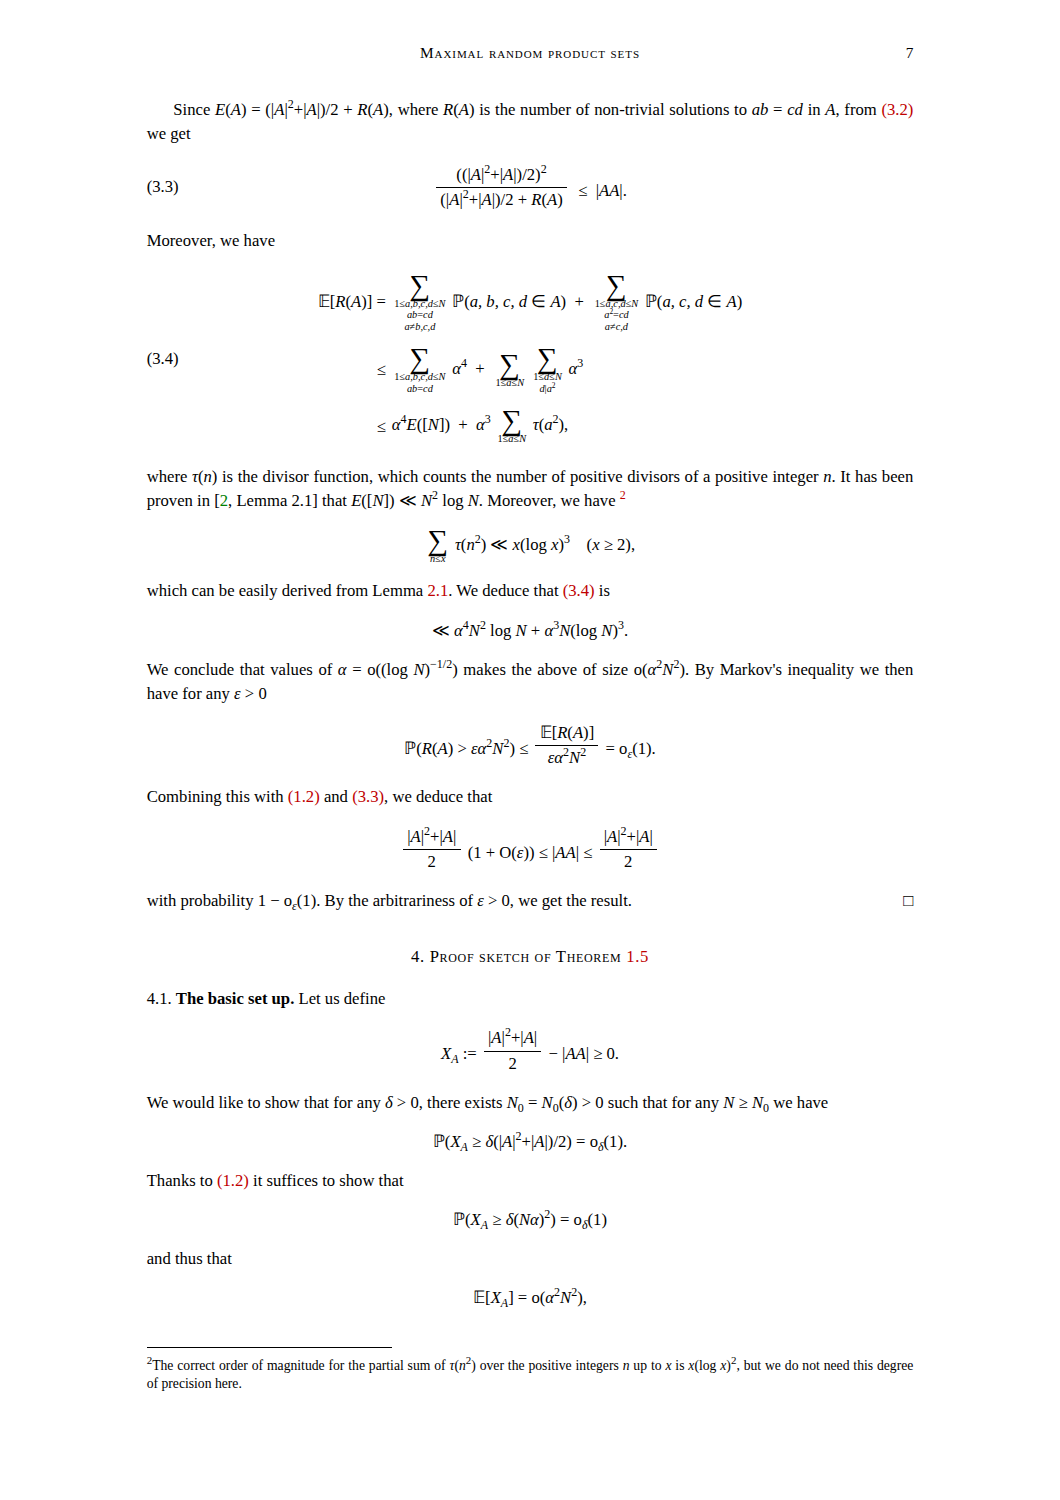Maximal random product sets 7
Since E(A) = (|A|2+|A|)/2 + R(A), where R(A) is the number of non-trivial solutions to ab = cd in A, from (3.2) we get
(3.3) ((|A|2+|A|)/2)2 (|A|2+|A|)/2 + R(A) ≤ |AA|.
Moreover, we have
(3.4)
𝔼[R(A)] =
∑ 1≤a,b,c,d≤N ab=cd a≠b,c,d ℙ(a, b, c, d ∈ A) + ∑ 1≤a,c,d≤N a2=cd a≠c,d ℙ(a, c, d ∈ A)
≤
∑ 1≤a,b,c,d≤N ab=cd α4 + ∑ 1≤a≤N ∑ 1≤d≤N d|a2 α3
≤
α4E([N]) + α3 ∑ 1≤a≤N τ(a2),
where τ(n) is the divisor function, which counts the number of positive divisors of a positive integer n. It has been proven in [2, Lemma 2.1] that E([N]) ≪ N2 log N. Moreover, we have 2
∑ n≤x τ(n2) ≪ x(log x)3 (x ≥ 2),
which can be easily derived from Lemma 2.1. We deduce that (3.4) is
≪ α4N2 log N + α3N(log N)3.
We conclude that values of α = o((log N)−1/2) makes the above of size o(α2N2). By Markov's inequality we then have for any ε > 0
ℙ(R(A) > εα2N2) ≤ 𝔼[R(A)] εα2N2 = oε(1).
Combining this with (1.2) and (3.3), we deduce that
|A|2+|A| 2 (1 + O(ε)) ≤ |AA| ≤ |A|2+|A| 2
with probability 1 − oε(1). By the arbitrariness of ε > 0, we get the result. □
4. Proof sketch of Theorem 1.5
4.1. The basic set up. Let us define
XA := |A|2+|A| 2 − |AA| ≥ 0.
We would like to show that for any δ > 0, there exists N0 = N0(δ) > 0 such that for any N ≥ N0 we have
ℙ(XA ≥ δ(|A|2+|A|)/2) = oδ(1).
Thanks to (1.2) it suffices to show that
ℙ(XA ≥ δ(Nα)2) = oδ(1)
and thus that
𝔼[XA] = o(α2N2),
2The correct order of magnitude for the partial sum of τ(n2) over the positive integers n up to x is x(log x)2, but we do not need this degree of precision here.